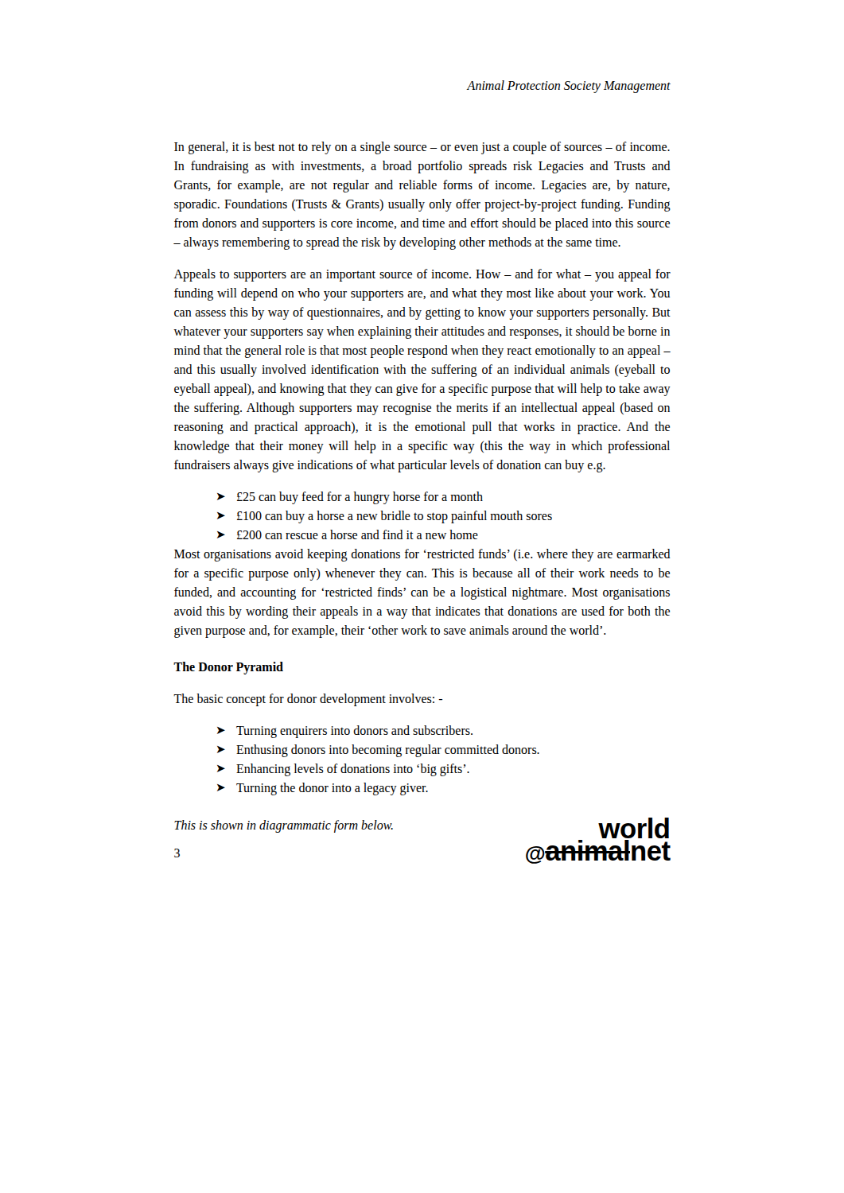Animal Protection Society Management
In general, it is best not to rely on a single source – or even just a couple of sources – of income. In fundraising as with investments, a broad portfolio spreads risk Legacies and Trusts and Grants, for example, are not regular and reliable forms of income. Legacies are, by nature, sporadic. Foundations (Trusts & Grants) usually only offer project-by-project funding. Funding from donors and supporters is core income, and time and effort should be placed into this source – always remembering to spread the risk by developing other methods at the same time.
Appeals to supporters are an important source of income. How – and for what – you appeal for funding will depend on who your supporters are, and what they most like about your work. You can assess this by way of questionnaires, and by getting to know your supporters personally. But whatever your supporters say when explaining their attitudes and responses, it should be borne in mind that the general role is that most people respond when they react emotionally to an appeal – and this usually involved identification with the suffering of an individual animals (eyeball to eyeball appeal), and knowing that they can give for a specific purpose that will help to take away the suffering. Although supporters may recognise the merits if an intellectual appeal (based on reasoning and practical approach), it is the emotional pull that works in practice. And the knowledge that their money will help in a specific way (this the way in which professional fundraisers always give indications of what particular levels of donation can buy e.g.
£25 can buy feed for a hungry horse for a month
£100 can buy a horse a new bridle to stop painful mouth sores
£200 can rescue a horse and find it a new home
Most organisations avoid keeping donations for ‘restricted funds’ (i.e. where they are earmarked for a specific purpose only) whenever they can. This is because all of their work needs to be funded, and accounting for ‘restricted finds’ can be a logistical nightmare. Most organisations avoid this by wording their appeals in a way that indicates that donations are used for both the given purpose and, for example, their ‘other work to save animals around the world’.
The Donor Pyramid
The basic concept for donor development involves: -
Turning enquirers into donors and subscribers.
Enthusing donors into becoming regular committed donors.
Enhancing levels of donations into ‘big gifts’.
Turning the donor into a legacy giver.
This is shown in diagrammatic form below.
3
world @animalnet